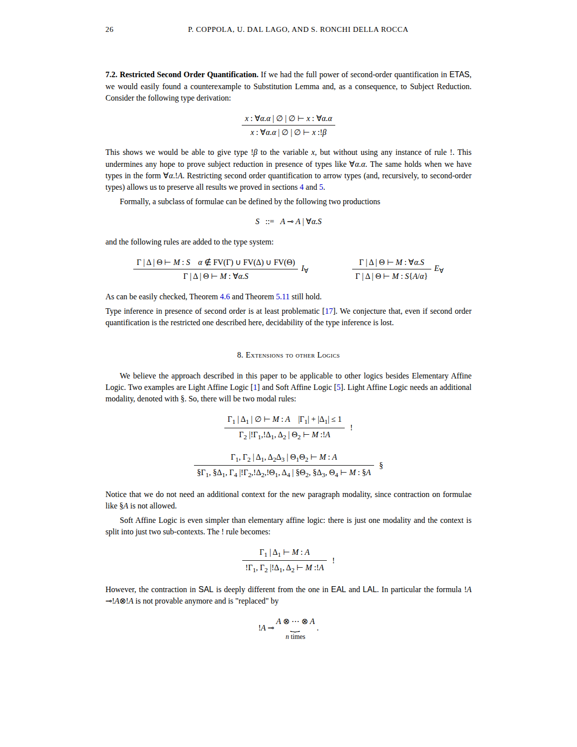26 P. COPPOLA, U. DAL LAGO, AND S. RONCHI DELLA ROCCA
7.2. Restricted Second Order Quantification. If we had the full power of second-order quantification in ETAS, we would easily found a counterexample to Substitution Lemma and, as a consequence, to Subject Reduction. Consider the following type derivation:
x : ∀α.α | ∅ | ∅ ⊢ x : ∀α.α x : ∀α.α | ∅ | ∅ ⊢ x :!β
This shows we would be able to give type !β to the variable x, but without using any instance of rule !. This undermines any hope to prove subject reduction in presence of types like ∀α.α. The same holds when we have types in the form ∀α.!A. Restricting second order quantification to arrow types (and, recursively, to second-order types) allows us to preserve all results we proved in sections 4 and 5.
Formally, a subclass of formulae can be defined by the following two productions
S ::= A ⊸ A | ∀α.S
and the following rules are added to the type system:
Γ | Δ | Θ ⊢ M : S α ∉ FV(Γ) ∪ FV(Δ) ∪ FV(Θ) Γ | Δ | Θ ⊢ M : ∀α.S I∀
Γ | Δ | Θ ⊢ M : ∀α.S Γ | Δ | Θ ⊢ M : S{A/α} E∀
As can be easily checked, Theorem 4.6 and Theorem 5.11 still hold.
Type inference in presence of second order is at least problematic [17]. We conjecture that, even if second order quantification is the restricted one described here, decidability of the type inference is lost.
8. Extensions to other Logics
We believe the approach described in this paper to be applicable to other logics besides Elementary Affine Logic. Two examples are Light Affine Logic [1] and Soft Affine Logic [5]. Light Affine Logic needs an additional modality, denoted with §. So, there will be two modal rules:
Γ1 | Δ1 | ∅ ⊢ M : A |Γ1| + |Δ1| ≤ 1 Γ2 |!Γ1,!Δ1, Δ2 | Θ2 ⊢ M :!A !
Γ1, Γ2 | Δ1, Δ2Δ3 | Θ1Θ2 ⊢ M : A §Γ1, §Δ1, Γ4 |!Γ2,!Δ2,!Θ1, Δ4 | §Θ2, §Δ3, Θ4 ⊢ M : §A §
Notice that we do not need an additional context for the new paragraph modality, since contraction on formulae like §A is not allowed.
Soft Affine Logic is even simpler than elementary affine logic: there is just one modality and the context is split into just two sub-contexts. The ! rule becomes:
Γ1 | Δ1 ⊢ M : A !Γ1, Γ2 |!Δ1, Δ2 ⊢ M :!A !
However, the contraction in SAL is deeply different from the one in EAL and LAL. In particular the formula !A ⊸!A⊗!A is not provable anymore and is "replaced" by
!A ⊸ A ⊗ ⋯ ⊗ A ⏟ n times .